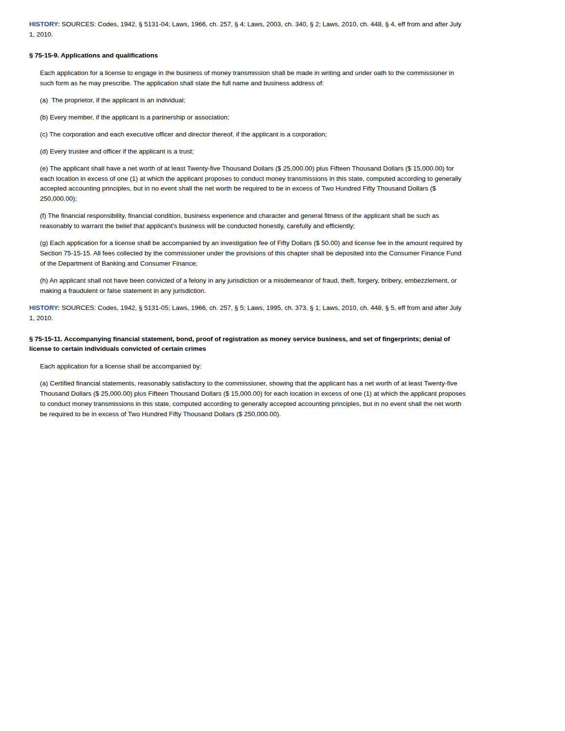HISTORY: SOURCES: Codes, 1942, § 5131-04; Laws, 1966, ch. 257, § 4; Laws, 2003, ch. 340, § 2; Laws, 2010, ch. 448, § 4, eff from and after July 1, 2010.
§ 75-15-9. Applications and qualifications
Each application for a license to engage in the business of money transmission shall be made in writing and under oath to the commissioner in such form as he may prescribe. The application shall state the full name and business address of:
(a) The proprietor, if the applicant is an individual;
(b) Every member, if the applicant is a partnership or association;
(c) The corporation and each executive officer and director thereof, if the applicant is a corporation;
(d) Every trustee and officer if the applicant is a trust;
(e) The applicant shall have a net worth of at least Twenty-five Thousand Dollars ($ 25,000.00) plus Fifteen Thousand Dollars ($ 15,000.00) for each location in excess of one (1) at which the applicant proposes to conduct money transmissions in this state, computed according to generally accepted accounting principles, but in no event shall the net worth be required to be in excess of Two Hundred Fifty Thousand Dollars ($ 250,000.00);
(f) The financial responsibility, financial condition, business experience and character and general fitness of the applicant shall be such as reasonably to warrant the belief that applicant's business will be conducted honestly, carefully and efficiently;
(g) Each application for a license shall be accompanied by an investigation fee of Fifty Dollars ($ 50.00) and license fee in the amount required by Section 75-15-15. All fees collected by the commissioner under the provisions of this chapter shall be deposited into the Consumer Finance Fund of the Department of Banking and Consumer Finance;
(h) An applicant shall not have been convicted of a felony in any jurisdiction or a misdemeanor of fraud, theft, forgery, bribery, embezzlement, or making a fraudulent or false statement in any jurisdiction.
HISTORY: SOURCES: Codes, 1942, § 5131-05; Laws, 1966, ch. 257, § 5; Laws, 1995, ch. 373, § 1; Laws, 2010, ch. 448, § 5, eff from and after July 1, 2010.
§ 75-15-11. Accompanying financial statement, bond, proof of registration as money service business, and set of fingerprints; denial of license to certain individuals convicted of certain crimes
Each application for a license shall be accompanied by:
(a) Certified financial statements, reasonably satisfactory to the commissioner, showing that the applicant has a net worth of at least Twenty-five Thousand Dollars ($ 25,000.00) plus Fifteen Thousand Dollars ($ 15,000.00) for each location in excess of one (1) at which the applicant proposes to conduct money transmissions in this state, computed according to generally accepted accounting principles, but in no event shall the net worth be required to be in excess of Two Hundred Fifty Thousand Dollars ($ 250,000.00).